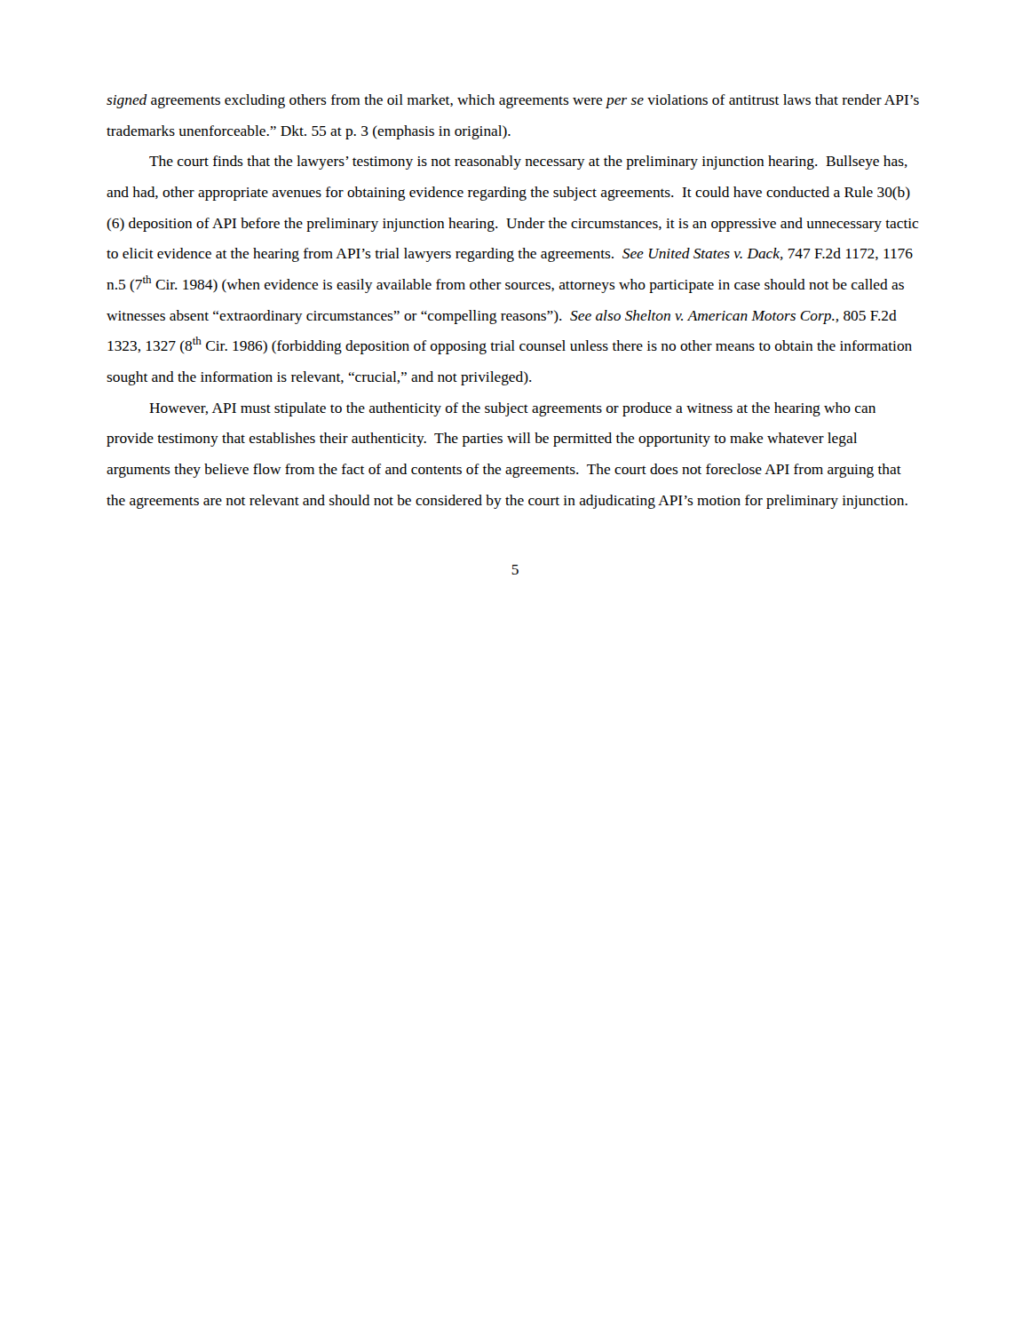signed agreements excluding others from the oil market, which agreements were per se violations of antitrust laws that render API’s trademarks unenforceable.” Dkt. 55 at p. 3 (emphasis in original).
The court finds that the lawyers’ testimony is not reasonably necessary at the preliminary injunction hearing. Bullseye has, and had, other appropriate avenues for obtaining evidence regarding the subject agreements. It could have conducted a Rule 30(b)(6) deposition of API before the preliminary injunction hearing. Under the circumstances, it is an oppressive and unnecessary tactic to elicit evidence at the hearing from API’s trial lawyers regarding the agreements. See United States v. Dack, 747 F.2d 1172, 1176 n.5 (7th Cir. 1984) (when evidence is easily available from other sources, attorneys who participate in case should not be called as witnesses absent “extraordinary circumstances” or “compelling reasons”). See also Shelton v. American Motors Corp., 805 F.2d 1323, 1327 (8th Cir. 1986) (forbidding deposition of opposing trial counsel unless there is no other means to obtain the information sought and the information is relevant, “crucial,” and not privileged).
However, API must stipulate to the authenticity of the subject agreements or produce a witness at the hearing who can provide testimony that establishes their authenticity. The parties will be permitted the opportunity to make whatever legal arguments they believe flow from the fact of and contents of the agreements. The court does not foreclose API from arguing that the agreements are not relevant and should not be considered by the court in adjudicating API’s motion for preliminary injunction.
5